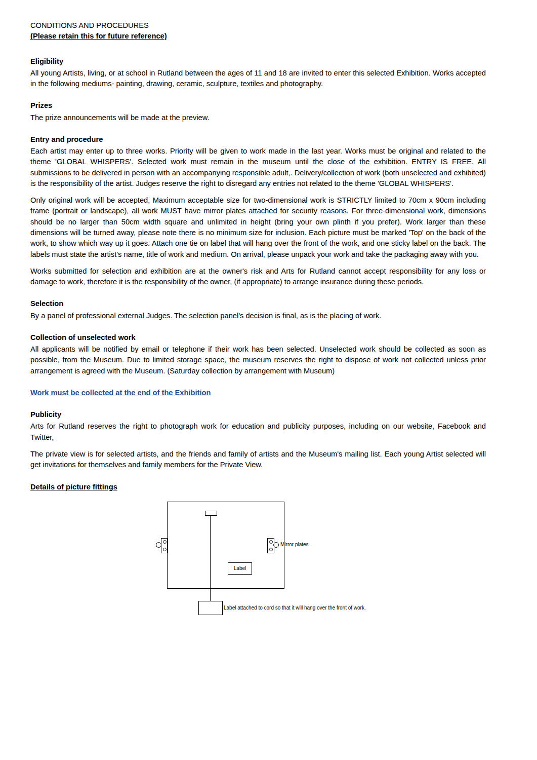CONDITIONS AND PROCEDURES
(Please retain this for future reference)
Eligibility
All young Artists, living, or at school in Rutland between the ages of 11 and 18 are invited to enter this selected Exhibition. Works accepted in the following mediums- painting, drawing, ceramic, sculpture, textiles and photography.
Prizes
The prize announcements will be made at the preview.
Entry and procedure
Each artist may enter up to three works. Priority will be given to work made in the last year. Works must be original and related to the theme 'GLOBAL WHISPERS'. Selected work must remain in the museum until the close of the exhibition. ENTRY IS FREE. All submissions to be delivered in person with an accompanying responsible adult,. Delivery/collection of work (both unselected and exhibited) is the responsibility of the artist. Judges reserve the right to disregard any entries not related to the theme 'GLOBAL WHISPERS'.
Only original work will be accepted, Maximum acceptable size for two-dimensional work is STRICTLY limited to 70cm x 90cm including frame (portrait or landscape), all work MUST have mirror plates attached for security reasons. For three-dimensional work, dimensions should be no larger than 50cm width square and unlimited in height (bring your own plinth if you prefer). Work larger than these dimensions will be turned away, please note there is no minimum size for inclusion. Each picture must be marked 'Top' on the back of the work, to show which way up it goes. Attach one tie on label that will hang over the front of the work, and one sticky label on the back. The labels must state the artist's name, title of work and medium. On arrival, please unpack your work and take the packaging away with you.
Works submitted for selection and exhibition are at the owner's risk and Arts for Rutland cannot accept responsibility for any loss or damage to work, therefore it is the responsibility of the owner, (if appropriate) to arrange insurance during these periods.
Selection
By a panel of professional external Judges. The selection panel's decision is final, as is the placing of work.
Collection of unselected work
All applicants will be notified by email or telephone if their work has been selected. Unselected work should be collected as soon as possible, from the Museum. Due to limited storage space, the museum reserves the right to dispose of work not collected unless prior arrangement is agreed with the Museum. (Saturday collection by arrangement with Museum)
Work must be collected at the end of the Exhibition
Publicity
Arts for Rutland reserves the right to photograph work for education and publicity purposes, including on our website, Facebook and Twitter,
The private view is for selected artists, and the friends and family of artists and the Museum's mailing list. Each young Artist selected will get invitations for themselves and family members for the Private View.
Details of picture fittings
Mirror plates
Label
Label attached to cord so that it will hang over the front of work.